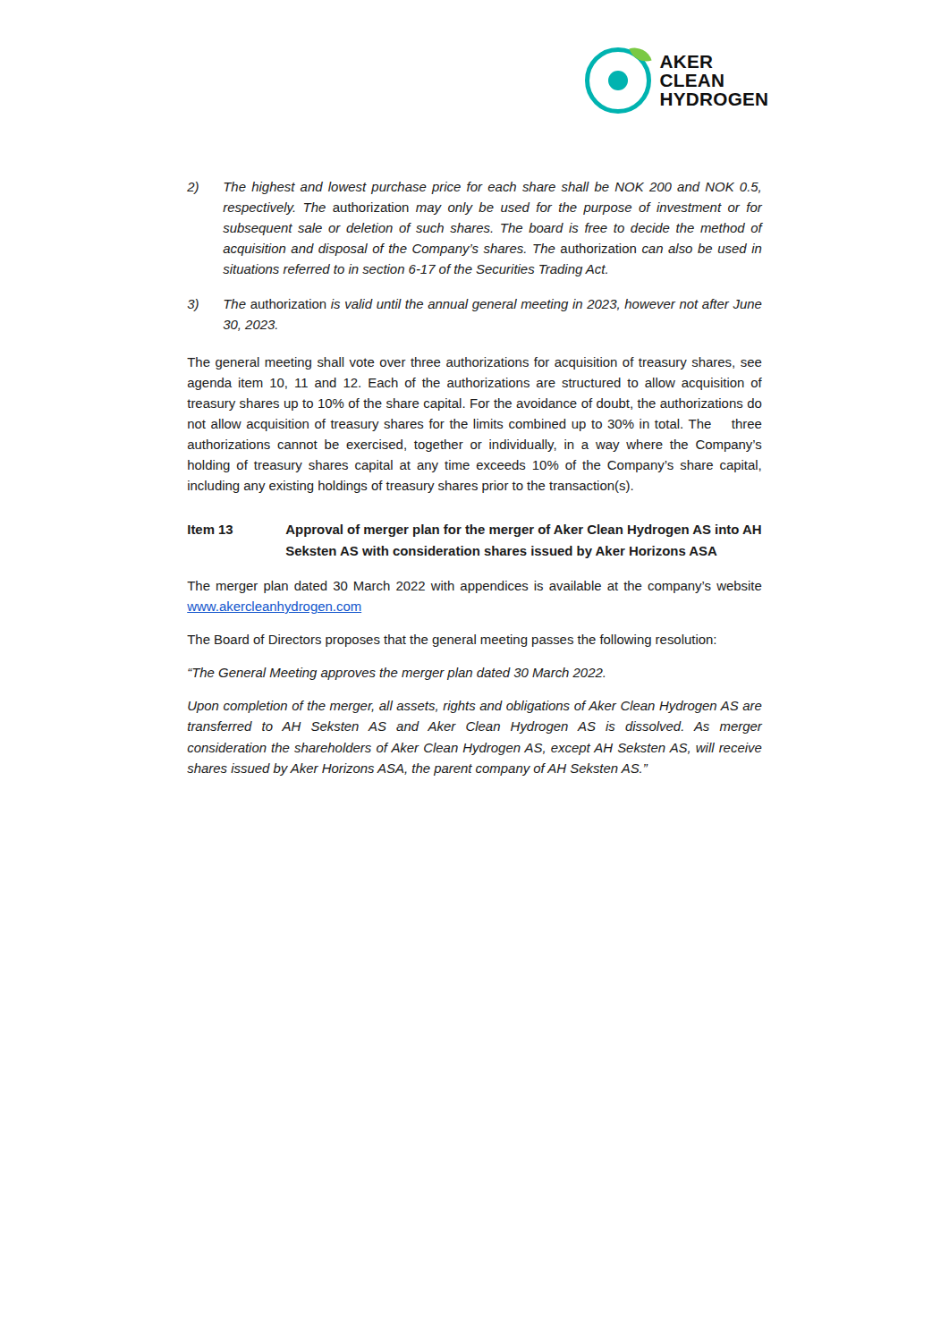AKER
CLEAN
HYDROGEN
2) The highest and lowest purchase price for each share shall be NOK 200 and NOK 0.5, respectively. The authorization may only be used for the purpose of investment or for subsequent sale or deletion of such shares. The board is free to decide the method of acquisition and disposal of the Company’s shares. The authorization can also be used in situations referred to in section 6-17 of the Securities Trading Act.
3) The authorization is valid until the annual general meeting in 2023, however not after June 30, 2023.
The general meeting shall vote over three authorizations for acquisition of treasury shares, see agenda item 10, 11 and 12. Each of the authorizations are structured to allow acquisition of treasury shares up to 10% of the share capital. For the avoidance of doubt, the authorizations do not allow acquisition of treasury shares for the limits combined up to 30% in total. The three authorizations cannot be exercised, together or individually, in a way where the Company’s holding of treasury shares capital at any time exceeds 10% of the Company’s share capital, including any existing holdings of treasury shares prior to the transaction(s).
Item 13
Approval of merger plan for the merger of Aker Clean Hydrogen AS into AH Seksten AS with consideration shares issued by Aker Horizons ASA
The merger plan dated 30 March 2022 with appendices is available at the company’s website www.akercleanhydrogen.com
The Board of Directors proposes that the general meeting passes the following resolution:
“The General Meeting approves the merger plan dated 30 March 2022.
Upon completion of the merger, all assets, rights and obligations of Aker Clean Hydrogen AS are transferred to AH Seksten AS and Aker Clean Hydrogen AS is dissolved. As merger consideration the shareholders of Aker Clean Hydrogen AS, except AH Seksten AS, will receive shares issued by Aker Horizons ASA, the parent company of AH Seksten AS.”